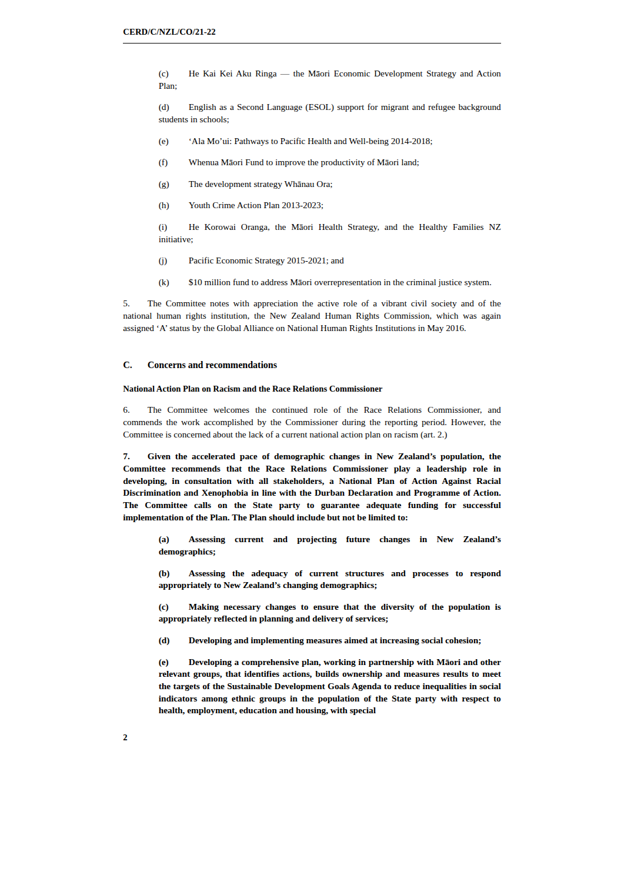CERD/C/NZL/CO/21-22
(c) He Kai Kei Aku Ringa — the Māori Economic Development Strategy and Action Plan;
(d) English as a Second Language (ESOL) support for migrant and refugee background students in schools;
(e)‘Ala Mo’ui: Pathways to Pacific Health and Well-being 2014-2018;
(f) Whenua Māori Fund to improve the productivity of Māori land;
(g) The development strategy Whānau Ora;
(h) Youth Crime Action Plan 2013-2023;
(i) He Korowai Oranga, the Māori Health Strategy, and the Healthy Families NZ initiative;
(j) Pacific Economic Strategy 2015-2021; and
(k)$10 million fund to address Māori overrepresentation in the criminal justice system.
5. The Committee notes with appreciation the active role of a vibrant civil society and of the national human rights institution, the New Zealand Human Rights Commission, which was again assigned ‘A’ status by the Global Alliance on National Human Rights Institutions in May 2016.
C. Concerns and recommendations
National Action Plan on Racism and the Race Relations Commissioner
6. The Committee welcomes the continued role of the Race Relations Commissioner, and commends the work accomplished by the Commissioner during the reporting period. However, the Committee is concerned about the lack of a current national action plan on racism (art. 2.)
7. Given the accelerated pace of demographic changes in New Zealand’s population, the Committee recommends that the Race Relations Commissioner play a leadership role in developing, in consultation with all stakeholders, a National Plan of Action Against Racial Discrimination and Xenophobia in line with the Durban Declaration and Programme of Action. The Committee calls on the State party to guarantee adequate funding for successful implementation of the Plan. The Plan should include but not be limited to:
(a) Assessing current and projecting future changes in New Zealand’s demographics;
(b) Assessing the adequacy of current structures and processes to respond appropriately to New Zealand’s changing demographics;
(c) Making necessary changes to ensure that the diversity of the population is appropriately reflected in planning and delivery of services;
(d) Developing and implementing measures aimed at increasing social cohesion;
(e) Developing a comprehensive plan, working in partnership with Māori and other relevant groups, that identifies actions, builds ownership and measures results to meet the targets of the Sustainable Development Goals Agenda to reduce inequalities in social indicators among ethnic groups in the population of the State party with respect to health, employment, education and housing, with special
2